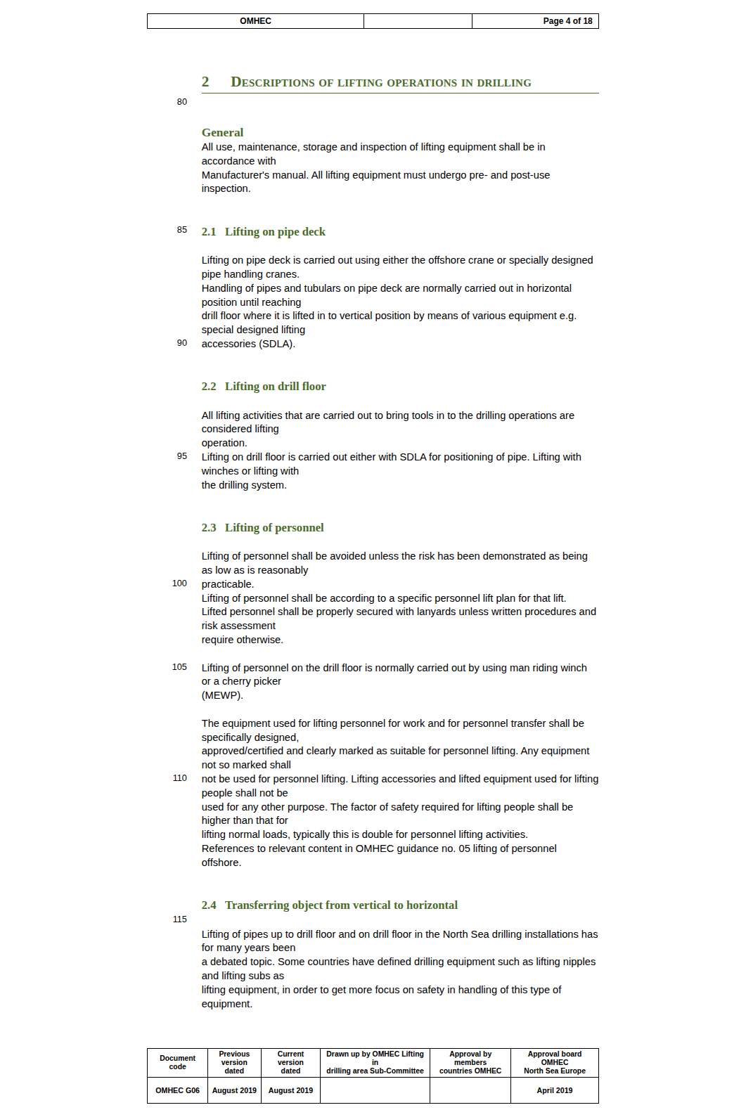| OMHEC | | Page 4 of 18 |
2 Descriptions of lifting operations in drilling
80
General
All use, maintenance, storage and inspection of lifting equipment shall be in accordance with
Manufacturer's manual. All lifting equipment must undergo pre- and post-use inspection.
85
2.1 Lifting on pipe deck
Lifting on pipe deck is carried out using either the offshore crane or specially designed pipe handling cranes.
Handling of pipes and tubulars on pipe deck are normally carried out in horizontal position until reaching
drill floor where it is lifted in to vertical position by means of various equipment e.g. special designed lifting
90
accessories (SDLA).
2.2 Lifting on drill floor
All lifting activities that are carried out to bring tools in to the drilling operations are considered lifting
operation.
95
Lifting on drill floor is carried out either with SDLA for positioning of pipe. Lifting with winches or lifting with
the drilling system.
2.3 Lifting of personnel
Lifting of personnel shall be avoided unless the risk has been demonstrated as being as low as is reasonably
100
practicable.
Lifting of personnel shall be according to a specific personnel lift plan for that lift.
Lifted personnel shall be properly secured with lanyards unless written procedures and risk assessment
require otherwise.
105
Lifting of personnel on the drill floor is normally carried out by using man riding winch or a cherry picker
(MEWP).
The equipment used for lifting personnel for work and for personnel transfer shall be specifically designed,
approved/certified and clearly marked as suitable for personnel lifting. Any equipment not so marked shall
110
not be used for personnel lifting. Lifting accessories and lifted equipment used for lifting people shall not be
used for any other purpose. The factor of safety required for lifting people shall be higher than that for
lifting normal loads, typically this is double for personnel lifting activities.
References to relevant content in OMHEC guidance no. 05 lifting of personnel offshore.
2.4 Transferring object from vertical to horizontal
115
Lifting of pipes up to drill floor and on drill floor in the North Sea drilling installations has for many years been
a debated topic. Some countries have defined drilling equipment such as lifting nipples and lifting subs as
lifting equipment, in order to get more focus on safety in handling of this type of equipment.
| Document code | Previous version dated | Current version dated | Drawn up by OMHEC Lifting in drilling area Sub-Committee | Approval by members countries OMHEC | Approval board OMHEC North Sea Europe |
| OMHEC G06 | August 2019 | August 2019 | | | April 2019 |